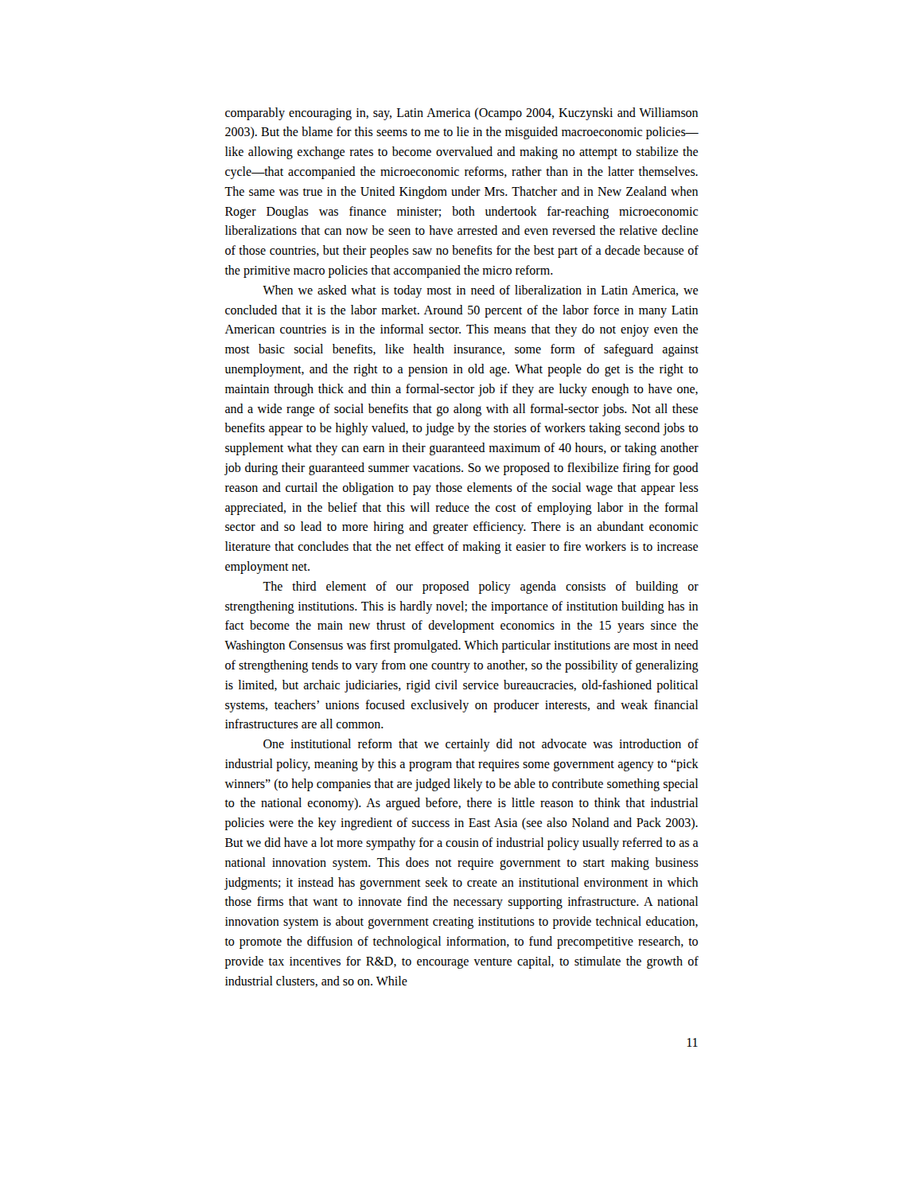comparably encouraging in, say, Latin America (Ocampo 2004, Kuczynski and Williamson 2003). But the blame for this seems to me to lie in the misguided macroeconomic policies—like allowing exchange rates to become overvalued and making no attempt to stabilize the cycle—that accompanied the microeconomic reforms, rather than in the latter themselves. The same was true in the United Kingdom under Mrs. Thatcher and in New Zealand when Roger Douglas was finance minister; both undertook far-reaching microeconomic liberalizations that can now be seen to have arrested and even reversed the relative decline of those countries, but their peoples saw no benefits for the best part of a decade because of the primitive macro policies that accompanied the micro reform.
When we asked what is today most in need of liberalization in Latin America, we concluded that it is the labor market. Around 50 percent of the labor force in many Latin American countries is in the informal sector. This means that they do not enjoy even the most basic social benefits, like health insurance, some form of safeguard against unemployment, and the right to a pension in old age. What people do get is the right to maintain through thick and thin a formal-sector job if they are lucky enough to have one, and a wide range of social benefits that go along with all formal-sector jobs. Not all these benefits appear to be highly valued, to judge by the stories of workers taking second jobs to supplement what they can earn in their guaranteed maximum of 40 hours, or taking another job during their guaranteed summer vacations. So we proposed to flexibilize firing for good reason and curtail the obligation to pay those elements of the social wage that appear less appreciated, in the belief that this will reduce the cost of employing labor in the formal sector and so lead to more hiring and greater efficiency. There is an abundant economic literature that concludes that the net effect of making it easier to fire workers is to increase employment net.
The third element of our proposed policy agenda consists of building or strengthening institutions. This is hardly novel; the importance of institution building has in fact become the main new thrust of development economics in the 15 years since the Washington Consensus was first promulgated. Which particular institutions are most in need of strengthening tends to vary from one country to another, so the possibility of generalizing is limited, but archaic judiciaries, rigid civil service bureaucracies, old-fashioned political systems, teachers’ unions focused exclusively on producer interests, and weak financial infrastructures are all common.
One institutional reform that we certainly did not advocate was introduction of industrial policy, meaning by this a program that requires some government agency to “pick winners” (to help companies that are judged likely to be able to contribute something special to the national economy). As argued before, there is little reason to think that industrial policies were the key ingredient of success in East Asia (see also Noland and Pack 2003). But we did have a lot more sympathy for a cousin of industrial policy usually referred to as a national innovation system. This does not require government to start making business judgments; it instead has government seek to create an institutional environment in which those firms that want to innovate find the necessary supporting infrastructure. A national innovation system is about government creating institutions to provide technical education, to promote the diffusion of technological information, to fund precompetitive research, to provide tax incentives for R&D, to encourage venture capital, to stimulate the growth of industrial clusters, and so on. While
11